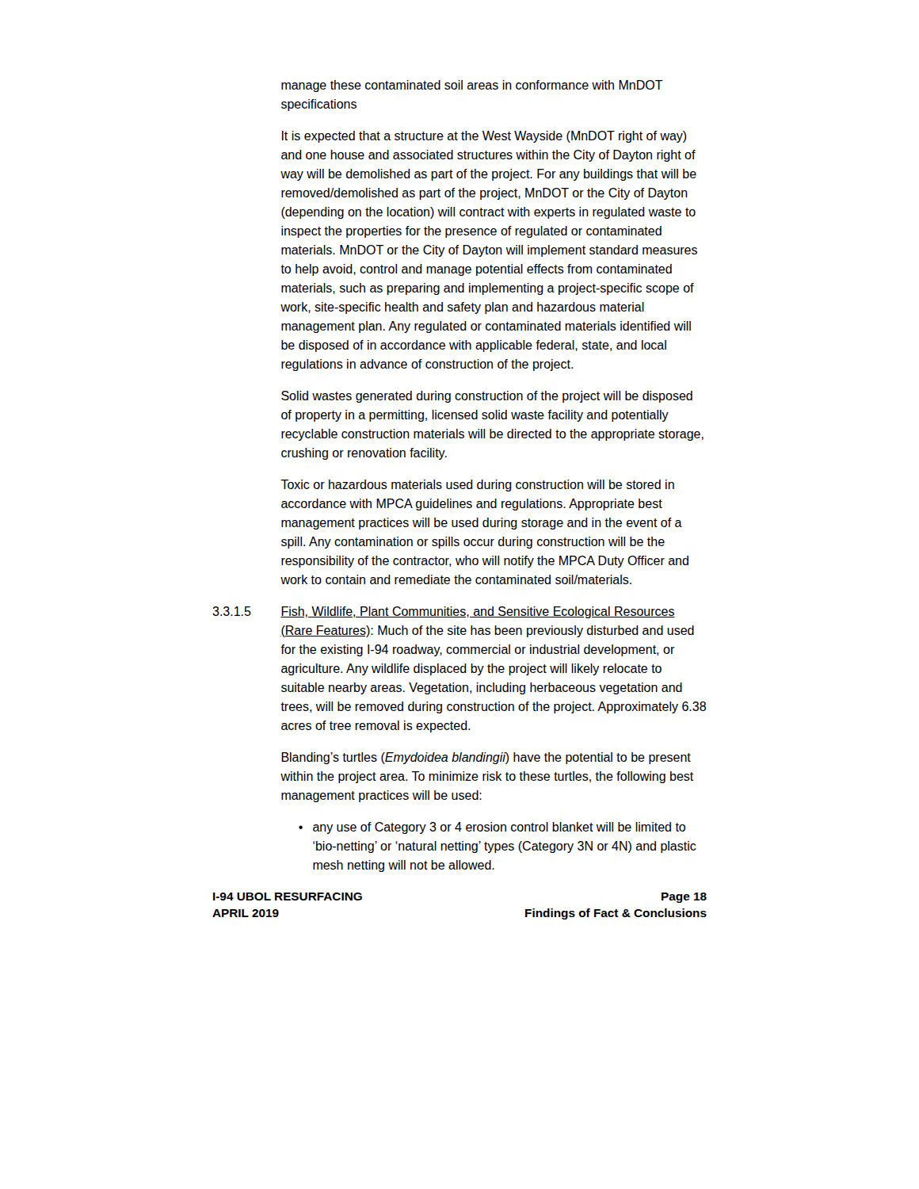manage these contaminated soil areas in conformance with MnDOT specifications
It is expected that a structure at the West Wayside (MnDOT right of way) and one house and associated structures within the City of Dayton right of way will be demolished as part of the project. For any buildings that will be removed/demolished as part of the project, MnDOT or the City of Dayton (depending on the location) will contract with experts in regulated waste to inspect the properties for the presence of regulated or contaminated materials. MnDOT or the City of Dayton will implement standard measures to help avoid, control and manage potential effects from contaminated materials, such as preparing and implementing a project-specific scope of work, site-specific health and safety plan and hazardous material management plan. Any regulated or contaminated materials identified will be disposed of in accordance with applicable federal, state, and local regulations in advance of construction of the project.
Solid wastes generated during construction of the project will be disposed of property in a permitting, licensed solid waste facility and potentially recyclable construction materials will be directed to the appropriate storage, crushing or renovation facility.
Toxic or hazardous materials used during construction will be stored in accordance with MPCA guidelines and regulations. Appropriate best management practices will be used during storage and in the event of a spill. Any contamination or spills occur during construction will be the responsibility of the contractor, who will notify the MPCA Duty Officer and work to contain and remediate the contaminated soil/materials.
3.3.1.5
Fish, Wildlife, Plant Communities, and Sensitive Ecological Resources (Rare Features): Much of the site has been previously disturbed and used for the existing I-94 roadway, commercial or industrial development, or agriculture. Any wildlife displaced by the project will likely relocate to suitable nearby areas. Vegetation, including herbaceous vegetation and trees, will be removed during construction of the project. Approximately 6.38 acres of tree removal is expected.
Blanding’s turtles (Emydoidea blandingii) have the potential to be present within the project area. To minimize risk to these turtles, the following best management practices will be used:
any use of Category 3 or 4 erosion control blanket will be limited to ‘bio-netting’ or ‘natural netting’ types (Category 3N or 4N) and plastic mesh netting will not be allowed.
I-94 UBOL RESURFACING
APRIL 2019
Page 18
Findings of Fact & Conclusions